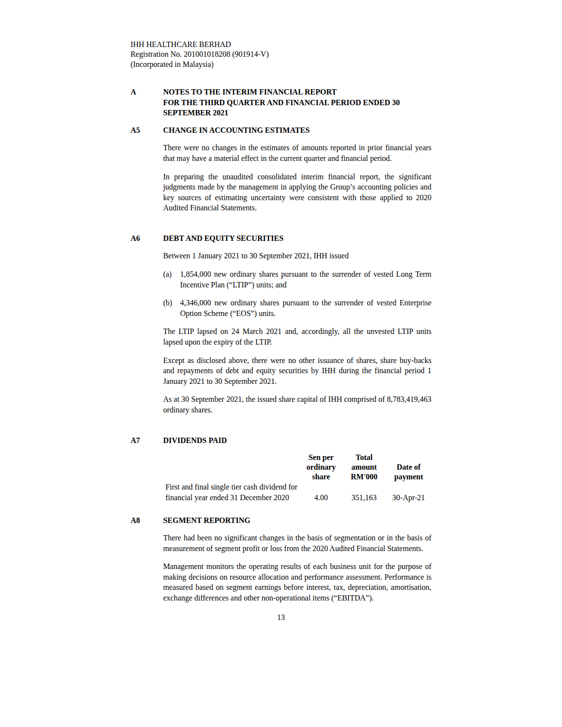IHH HEALTHCARE BERHAD
Registration No. 201001018208 (901914-V)
(Incorporated in Malaysia)
A
NOTES TO THE INTERIM FINANCIAL REPORT FOR THE THIRD QUARTER AND FINANCIAL PERIOD ENDED 30 SEPTEMBER 2021
A5
CHANGE IN ACCOUNTING ESTIMATES
There were no changes in the estimates of amounts reported in prior financial years that may have a material effect in the current quarter and financial period.
In preparing the unaudited consolidated interim financial report, the significant judgments made by the management in applying the Group’s accounting policies and key sources of estimating uncertainty were consistent with those applied to 2020 Audited Financial Statements.
A6
DEBT AND EQUITY SECURITIES
Between 1 January 2021 to 30 September 2021, IHH issued
(a)
1,854,000 new ordinary shares pursuant to the surrender of vested Long Term Incentive Plan (“LTIP”) units; and
(b)
4,346,000 new ordinary shares pursuant to the surrender of vested Enterprise Option Scheme (“EOS”) units.
The LTIP lapsed on 24 March 2021 and, accordingly, all the unvested LTIP units lapsed upon the expiry of the LTIP.
Except as disclosed above, there were no other issuance of shares, share buy-backs and repayments of debt and equity securities by IHH during the financial period 1 January 2021 to 30 September 2021.
As at 30 September 2021, the issued share capital of IHH comprised of 8,783,419,463 ordinary shares.
A7
DIVIDENDS PAID
| | Sen per ordinary share | Total amount RM'000 | Date of payment |
| --- | --- | --- | --- |
| First and final single tier cash dividend for | | | |
| financial year ended 31 December 2020 | 4.00 | 351,163 | 30-Apr-21 |
A8
SEGMENT REPORTING
There had been no significant changes in the basis of segmentation or in the basis of measurement of segment profit or loss from the 2020 Audited Financial Statements.
Management monitors the operating results of each business unit for the purpose of making decisions on resource allocation and performance assessment. Performance is measured based on segment earnings before interest, tax, depreciation, amortisation, exchange differences and other non-operational items (“EBITDA”).
13